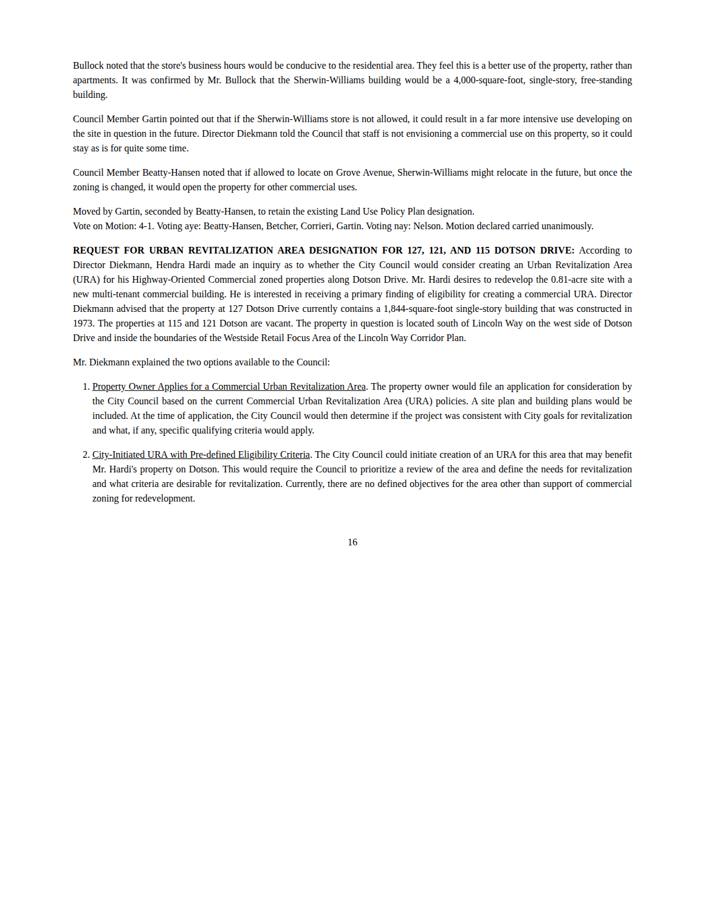Bullock noted that the store's business hours would be conducive to the residential area. They feel this is a better use of the property, rather than apartments. It was confirmed by Mr. Bullock that the Sherwin-Williams building would be a 4,000-square-foot, single-story, free-standing building.
Council Member Gartin pointed out that if the Sherwin-Williams store is not allowed, it could result in a far more intensive use developing on the site in question in the future. Director Diekmann told the Council that staff is not envisioning a commercial use on this property, so it could stay as is for quite some time.
Council Member Beatty-Hansen noted that if allowed to locate on Grove Avenue, Sherwin-Williams might relocate in the future, but once the zoning is changed, it would open the property for other commercial uses.
Moved by Gartin, seconded by Beatty-Hansen, to retain the existing Land Use Policy Plan designation.
Vote on Motion: 4-1. Voting aye: Beatty-Hansen, Betcher, Corrieri, Gartin. Voting nay: Nelson. Motion declared carried unanimously.
REQUEST FOR URBAN REVITALIZATION AREA DESIGNATION FOR 127, 121, AND 115 DOTSON DRIVE: According to Director Diekmann, Hendra Hardi made an inquiry as to whether the City Council would consider creating an Urban Revitalization Area (URA) for his Highway-Oriented Commercial zoned properties along Dotson Drive. Mr. Hardi desires to redevelop the 0.81-acre site with a new multi-tenant commercial building. He is interested in receiving a primary finding of eligibility for creating a commercial URA. Director Diekmann advised that the property at 127 Dotson Drive currently contains a 1,844-square-foot single-story building that was constructed in 1973. The properties at 115 and 121 Dotson are vacant. The property in question is located south of Lincoln Way on the west side of Dotson Drive and inside the boundaries of the Westside Retail Focus Area of the Lincoln Way Corridor Plan.
Mr. Diekmann explained the two options available to the Council:
Property Owner Applies for a Commercial Urban Revitalization Area. The property owner would file an application for consideration by the City Council based on the current Commercial Urban Revitalization Area (URA) policies. A site plan and building plans would be included. At the time of application, the City Council would then determine if the project was consistent with City goals for revitalization and what, if any, specific qualifying criteria would apply.
City-Initiated URA with Pre-defined Eligibility Criteria. The City Council could initiate creation of an URA for this area that may benefit Mr. Hardi's property on Dotson. This would require the Council to prioritize a review of the area and define the needs for revitalization and what criteria are desirable for revitalization. Currently, there are no defined objectives for the area other than support of commercial zoning for redevelopment.
16